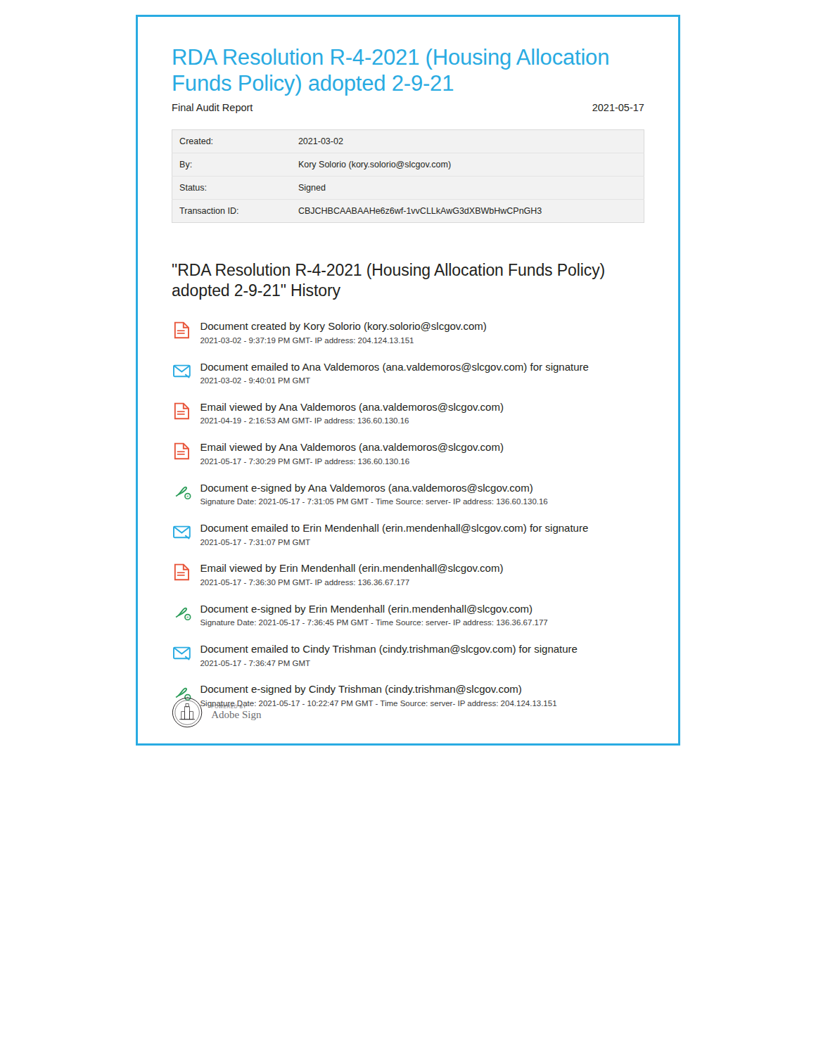RDA Resolution R-4-2021 (Housing Allocation Funds Policy) adopted 2-9-21
Final Audit Report 2021-05-17
| Created: | 2021-03-02 |
| By: | Kory Solorio (kory.solorio@slcgov.com) |
| Status: | Signed |
| Transaction ID: | CBJCHBCAABAAHe6z6wf-1vvCLLkAwG3dXBWbHwCPnGH3 |
"RDA Resolution R-4-2021 (Housing Allocation Funds Policy) adopted 2-9-21" History
Document created by Kory Solorio (kory.solorio@slcgov.com)
2021-03-02 - 9:37:19 PM GMT- IP address: 204.124.13.151
Document emailed to Ana Valdemoros (ana.valdemoros@slcgov.com) for signature
2021-03-02 - 9:40:01 PM GMT
Email viewed by Ana Valdemoros (ana.valdemoros@slcgov.com)
2021-04-19 - 2:16:53 AM GMT- IP address: 136.60.130.16
Email viewed by Ana Valdemoros (ana.valdemoros@slcgov.com)
2021-05-17 - 7:30:29 PM GMT- IP address: 136.60.130.16
e
Document e-signed by Ana Valdemoros (ana.valdemoros@slcgov.com)
Signature Date: 2021-05-17 - 7:31:05 PM GMT - Time Source: server- IP address: 136.60.130.16
Document emailed to Erin Mendenhall (erin.mendenhall@slcgov.com) for signature
2021-05-17 - 7:31:07 PM GMT
Email viewed by Erin Mendenhall (erin.mendenhall@slcgov.com)
2021-05-17 - 7:36:30 PM GMT- IP address: 136.36.67.177
e
Document e-signed by Erin Mendenhall (erin.mendenhall@slcgov.com)
Signature Date: 2021-05-17 - 7:36:45 PM GMT - Time Source: server- IP address: 136.36.67.177
Document emailed to Cindy Trishman (cindy.trishman@slcgov.com) for signature
2021-05-17 - 7:36:47 PM GMT
e
Document e-signed by Cindy Trishman (cindy.trishman@slcgov.com)
Signature Date: 2021-05-17 - 10:22:47 PM GMT - Time Source: server- IP address: 204.124.13.151
Powered by
Adobe Sign